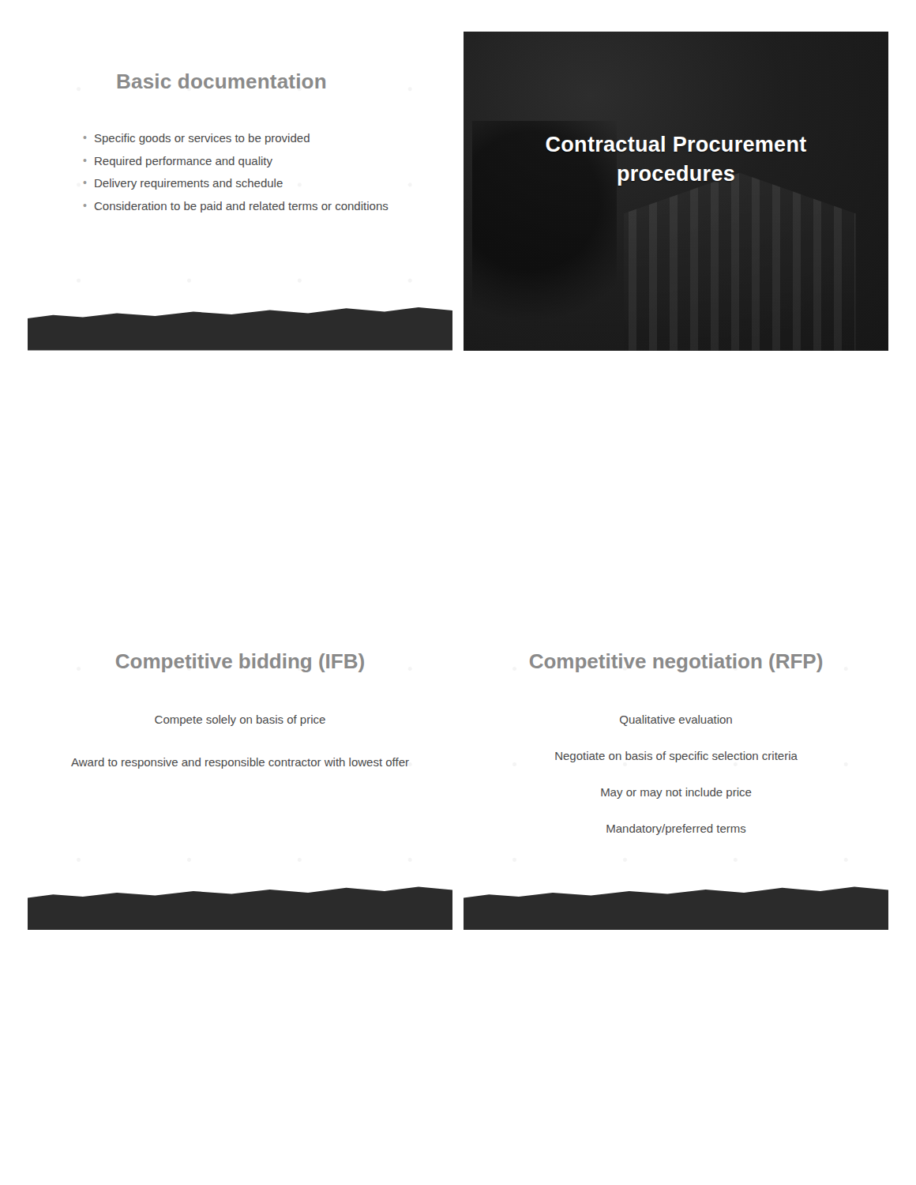Basic documentation
Specific goods or services to be provided
Required performance and quality
Delivery requirements and schedule
Consideration to be paid and related terms or conditions
Contractual Procurement
procedures
Competitive bidding (IFB)
Compete solely on basis of price
Award to responsive and responsible contractor with lowest offer
Competitive negotiation (RFP)
Qualitative evaluation
Negotiate on basis of specific selection criteria
May or may not include price
Mandatory/preferred terms